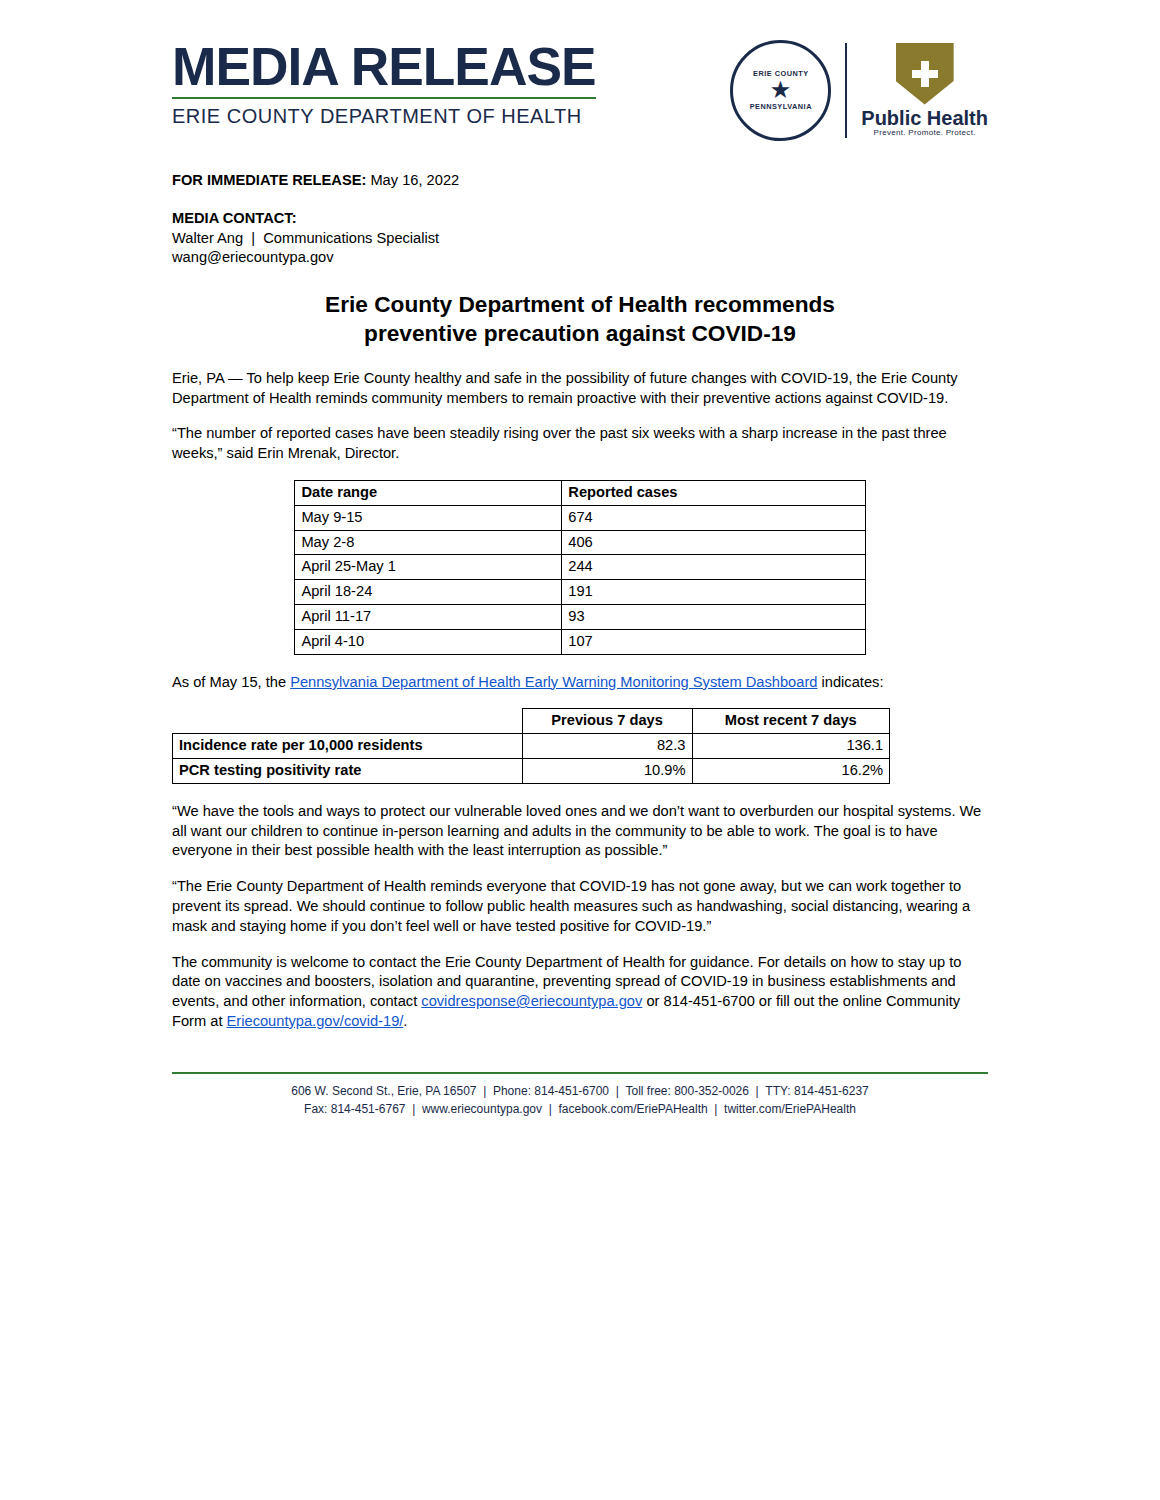MEDIA RELEASE
ERIE COUNTY DEPARTMENT OF HEALTH
ERIE COUNTY
★
PENNSYLVANIA
Public Health
Prevent. Promote. Protect.
FOR IMMEDIATE RELEASE: May 16, 2022
MEDIA CONTACT:
Walter Ang | Communications Specialist
wang@eriecountypa.gov
Erie County Department of Health recommends
preventive precaution against COVID-19
Erie, PA — To help keep Erie County healthy and safe in the possibility of future changes with COVID-19, the Erie County Department of Health reminds community members to remain proactive with their preventive actions against COVID-19.
“The number of reported cases have been steadily rising over the past six weeks with a sharp increase in the past three weeks,” said Erin Mrenak, Director.
| Date range | Reported cases |
| --- | --- |
| May 9-15 | 674 |
| May 2-8 | 406 |
| April 25-May 1 | 244 |
| April 18-24 | 191 |
| April 11-17 | 93 |
| April 4-10 | 107 |
As of May 15, the Pennsylvania Department of Health Early Warning Monitoring System Dashboard indicates:
| | Previous 7 days | Most recent 7 days |
| --- | --- | --- |
| Incidence rate per 10,000 residents | 82.3 | 136.1 |
| PCR testing positivity rate | 10.9% | 16.2% |
“We have the tools and ways to protect our vulnerable loved ones and we don’t want to overburden our hospital systems. We all want our children to continue in-person learning and adults in the community to be able to work. The goal is to have everyone in their best possible health with the least interruption as possible.”
“The Erie County Department of Health reminds everyone that COVID-19 has not gone away, but we can work together to prevent its spread. We should continue to follow public health measures such as handwashing, social distancing, wearing a mask and staying home if you don’t feel well or have tested positive for COVID-19.”
The community is welcome to contact the Erie County Department of Health for guidance. For details on how to stay up to date on vaccines and boosters, isolation and quarantine, preventing spread of COVID-19 in business establishments and events, and other information, contact covidresponse@eriecountypa.gov or 814-451-6700 or fill out the online Community Form at Eriecountypa.gov/covid-19/.
606 W. Second St., Erie, PA 16507 | Phone: 814-451-6700 | Toll free: 800-352-0026 | TTY: 814-451-6237
Fax: 814-451-6767 | www.eriecountypa.gov | facebook.com/EriePAHealth | twitter.com/EriePAHealth